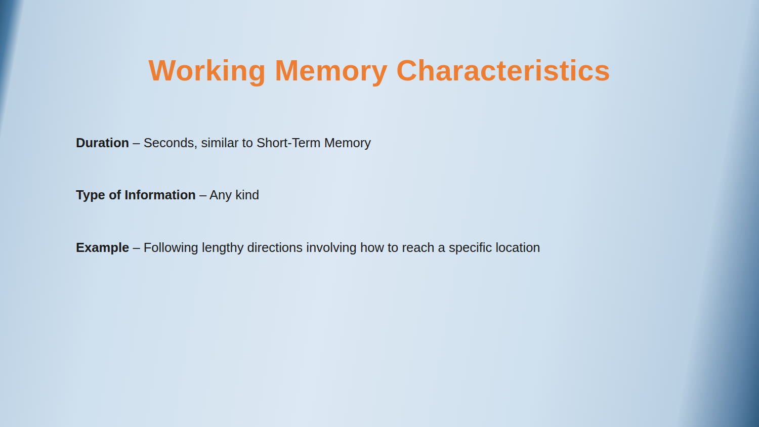Working Memory Characteristics
Duration – Seconds, similar to Short-Term Memory
Type of Information – Any kind
Example – Following lengthy directions involving how to reach a specific location